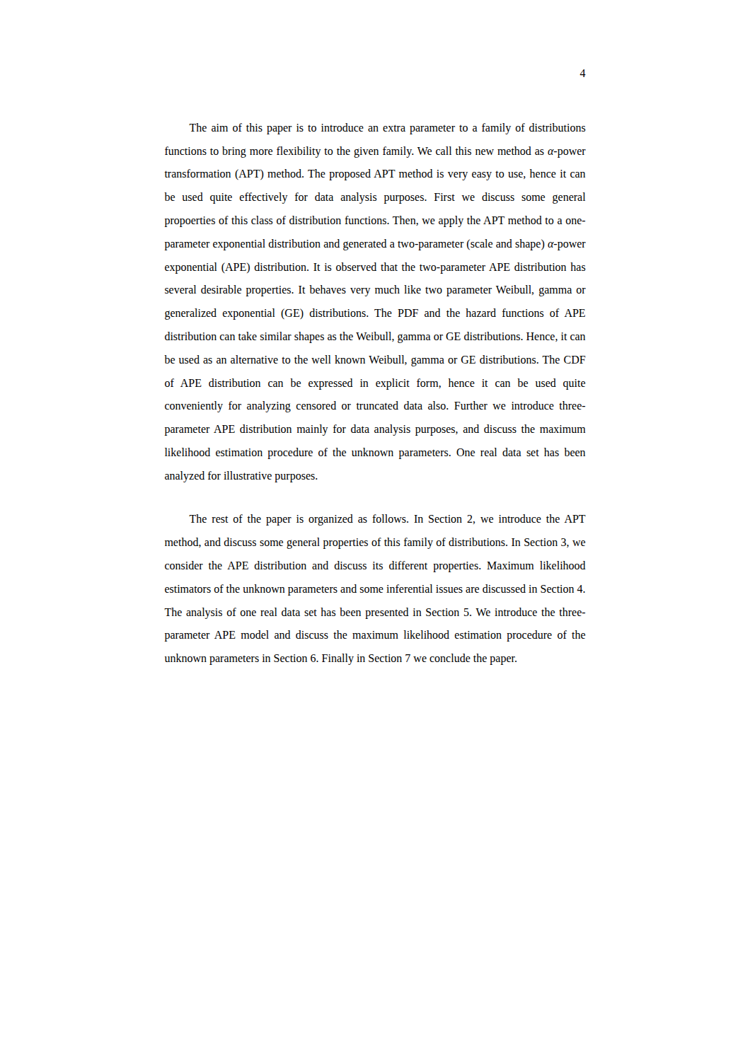4
The aim of this paper is to introduce an extra parameter to a family of distributions functions to bring more flexibility to the given family. We call this new method as α-power transformation (APT) method. The proposed APT method is very easy to use, hence it can be used quite effectively for data analysis purposes. First we discuss some general propoerties of this class of distribution functions. Then, we apply the APT method to a one-parameter exponential distribution and generated a two-parameter (scale and shape) α-power exponential (APE) distribution. It is observed that the two-parameter APE distribution has several desirable properties. It behaves very much like two parameter Weibull, gamma or generalized exponential (GE) distributions. The PDF and the hazard functions of APE distribution can take similar shapes as the Weibull, gamma or GE distributions. Hence, it can be used as an alternative to the well known Weibull, gamma or GE distributions. The CDF of APE distribution can be expressed in explicit form, hence it can be used quite conveniently for analyzing censored or truncated data also. Further we introduce three-parameter APE distribution mainly for data analysis purposes, and discuss the maximum likelihood estimation procedure of the unknown parameters. One real data set has been analyzed for illustrative purposes.
The rest of the paper is organized as follows. In Section 2, we introduce the APT method, and discuss some general properties of this family of distributions. In Section 3, we consider the APE distribution and discuss its different properties. Maximum likelihood estimators of the unknown parameters and some inferential issues are discussed in Section 4. The analysis of one real data set has been presented in Section 5. We introduce the three-parameter APE model and discuss the maximum likelihood estimation procedure of the unknown parameters in Section 6. Finally in Section 7 we conclude the paper.